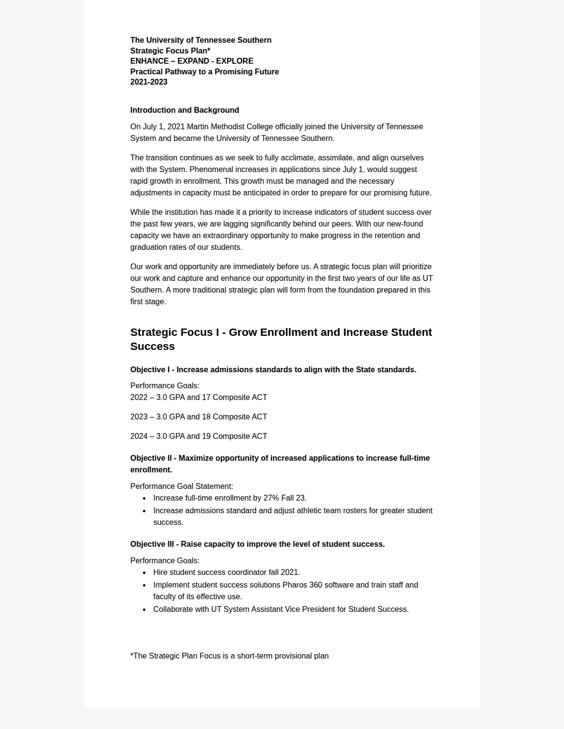The University of Tennessee Southern
Strategic Focus Plan*
ENHANCE – EXPAND - EXPLORE
Practical Pathway to a Promising Future
2021-2023
Introduction and Background
On July 1, 2021 Martin Methodist College officially joined the University of Tennessee System and became the University of Tennessee Southern.
The transition continues as we seek to fully acclimate, assimilate, and align ourselves with the System. Phenomenal increases in applications since July 1, would suggest rapid growth in enrollment. This growth must be managed and the necessary adjustments in capacity must be anticipated in order to prepare for our promising future.
While the institution has made it a priority to increase indicators of student success over the past few years, we are lagging significantly behind our peers. With our new-found capacity we have an extraordinary opportunity to make progress in the retention and graduation rates of our students.
Our work and opportunity are immediately before us. A strategic focus plan will prioritize our work and capture and enhance our opportunity in the first two years of our life as UT Southern. A more traditional strategic plan will form from the foundation prepared in this first stage.
Strategic Focus I - Grow Enrollment and Increase Student Success
Objective I - Increase admissions standards to align with the State standards.
Performance Goals:
2022 – 3.0 GPA and 17 Composite ACT
2023 – 3.0 GPA and 18 Composite ACT
2024 – 3.0 GPA and 19 Composite ACT
Objective II - Maximize opportunity of increased applications to increase full-time enrollment.
Performance Goal Statement:
Increase full-time enrollment by 27% Fall 23.
Increase admissions standard and adjust athletic team rosters for greater student success.
Objective III - Raise capacity to improve the level of student success.
Performance Goals:
Hire student success coordinator fall 2021.
Implement student success solutions Pharos 360 software and train staff and faculty of its effective use.
Collaborate with UT System Assistant Vice President for Student Success.
*The Strategic Plan Focus is a short-term provisional plan